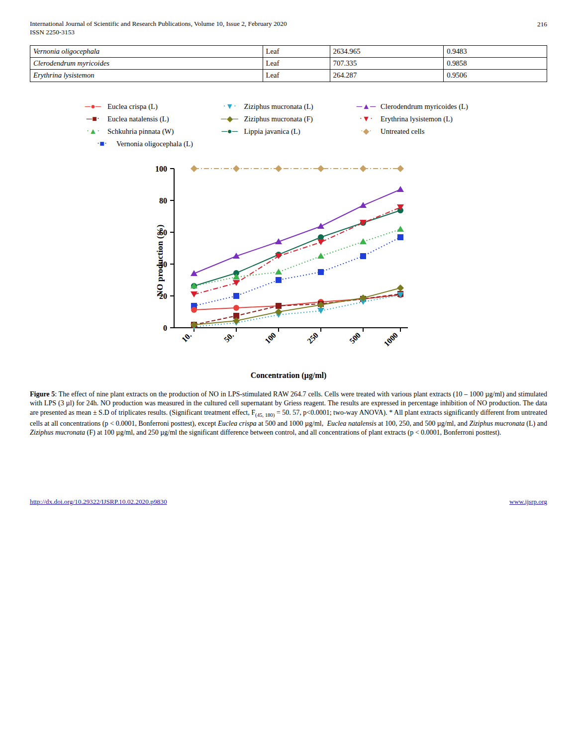International Journal of Scientific and Research Publications, Volume 10, Issue 2, February 2020
ISSN 2250-3153
216
| Vernonia oligocephala | Leaf | 2634.965 | 0.9483 |
| Clerodendrum myricoides | Leaf | 707.335 | 0.9858 |
| Erythrina lysistemon | Leaf | 264.287 | 0.9506 |
─●─Euclea crispa (L)
·▼·Ziziphus mucronata (L)
─▲─Clerodendrum myricoides (L)
─■·Euclea natalensis (L)
─◆─Ziziphus mucronata (F)
·▼·Erythrina lysistemon (L)
·▲·Schkuhria pinnata (W)
─●─Lippia javanica (L)
·◆·Untreated cells
·■·Vernonia oligocephala (L)
NO production (%)
0 20 40 60 80 100 10. 50. 100 250 500 1000
Concentration (µg/ml)
Figure 5: The effect of nine plant extracts on the production of NO in LPS-stimulated RAW 264.7 cells. Cells were treated with various plant extracts (10 – 1000 µg/ml) and stimulated with LPS (3 µl) for 24h. NO production was measured in the cultured cell supernatant by Griess reagent. The results are expressed in percentage inhibition of NO production. The data are presented as mean ± S.D of triplicates results. (Significant treatment effect, F(45, 180) = 50. 57, p<0.0001; two-way ANOVA). * All plant extracts significantly different from untreated cells at all concentrations (p < 0.0001, Bonferroni posttest), except Euclea crispa at 500 and 1000 µg/ml, Euclea natalensis at 100, 250, and 500 µg/ml, and Ziziphus mucronata (L) and Ziziphus mucronata (F) at 100 µg/ml, and 250 µg/ml the significant difference between control, and all concentrations of plant extracts (p < 0.0001, Bonferroni posttest).
http://dx.doi.org/10.29322/IJSRP.10.02.2020.p9830
www.ijsrp.org